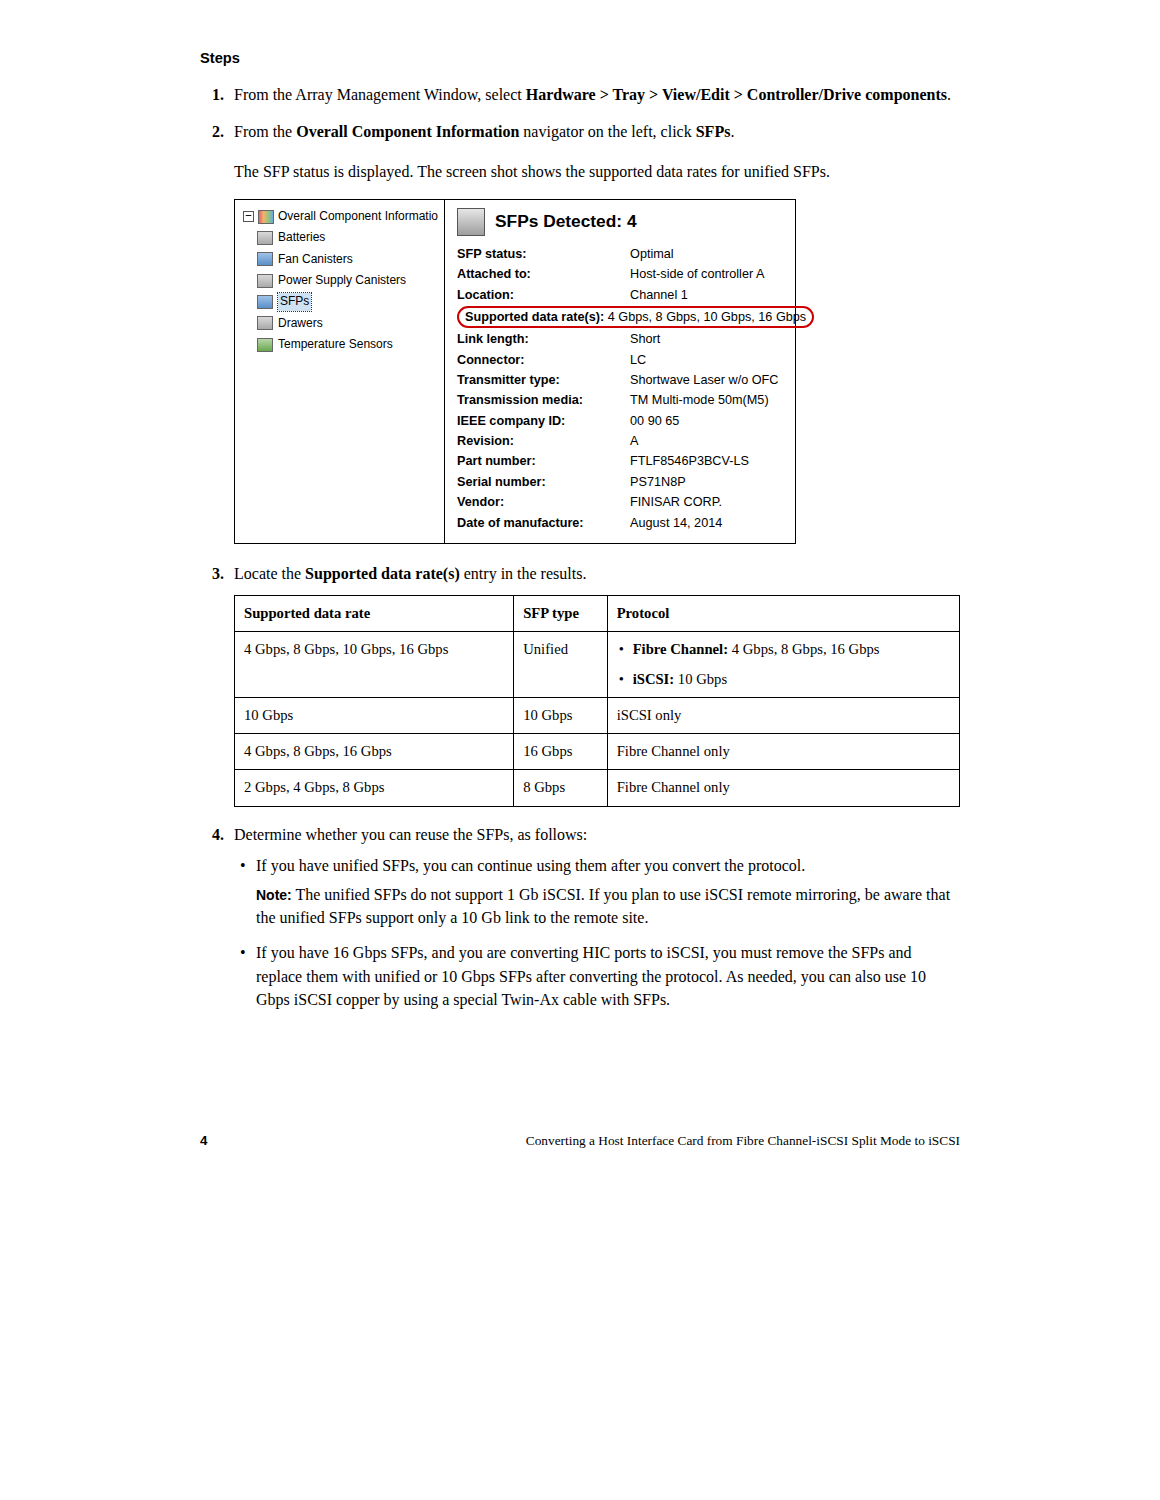Steps
From the Array Management Window, select Hardware > Tray > View/Edit > Controller/Drive components.
From the Overall Component Information navigator on the left, click SFPs.
The SFP status is displayed. The screen shot shows the supported data rates for unified SFPs.
− Overall Component Informatio
Batteries
Fan Canisters
Power Supply Canisters
SFPs
Drawers
Temperature Sensors
SFPs Detected: 4
| SFP status: | Optimal |
| Attached to: | Host-side of controller A |
| Location: | Channel 1 |
| Supported data rate(s): 4 Gbps, 8 Gbps, 10 Gbps, 16 Gbps |
| Link length: | Short |
| Connector: | LC |
| Transmitter type: | Shortwave Laser w/o OFC |
| Transmission media: | TM Multi-mode 50m(M5) |
| IEEE company ID: | 00 90 65 |
| Revision: | A |
| Part number: | FTLF8546P3BCV-LS |
| Serial number: | PS71N8P |
| Vendor: | FINISAR CORP. |
| Date of manufacture: | August 14, 2014 |
Locate the Supported data rate(s) entry in the results.
| Supported data rate | SFP type | Protocol |
| --- | --- | --- |
| 4 Gbps, 8 Gbps, 10 Gbps, 16 Gbps | Unified | Fibre Channel: 4 Gbps, 8 Gbps, 16 Gbps iSCSI: 10 Gbps |
| 10 Gbps | 10 Gbps | iSCSI only |
| 4 Gbps, 8 Gbps, 16 Gbps | 16 Gbps | Fibre Channel only |
| 2 Gbps, 4 Gbps, 8 Gbps | 8 Gbps | Fibre Channel only |
Determine whether you can reuse the SFPs, as follows:
If you have unified SFPs, you can continue using them after you convert the protocol.
Note: The unified SFPs do not support 1 Gb iSCSI. If you plan to use iSCSI remote mirroring, be aware that the unified SFPs support only a 10 Gb link to the remote site.
If you have 16 Gbps SFPs, and you are converting HIC ports to iSCSI, you must remove the SFPs and replace them with unified or 10 Gbps SFPs after converting the protocol. As needed, you can also use 10 Gbps iSCSI copper by using a special Twin-Ax cable with SFPs.
4 Converting a Host Interface Card from Fibre Channel-iSCSI Split Mode to iSCSI